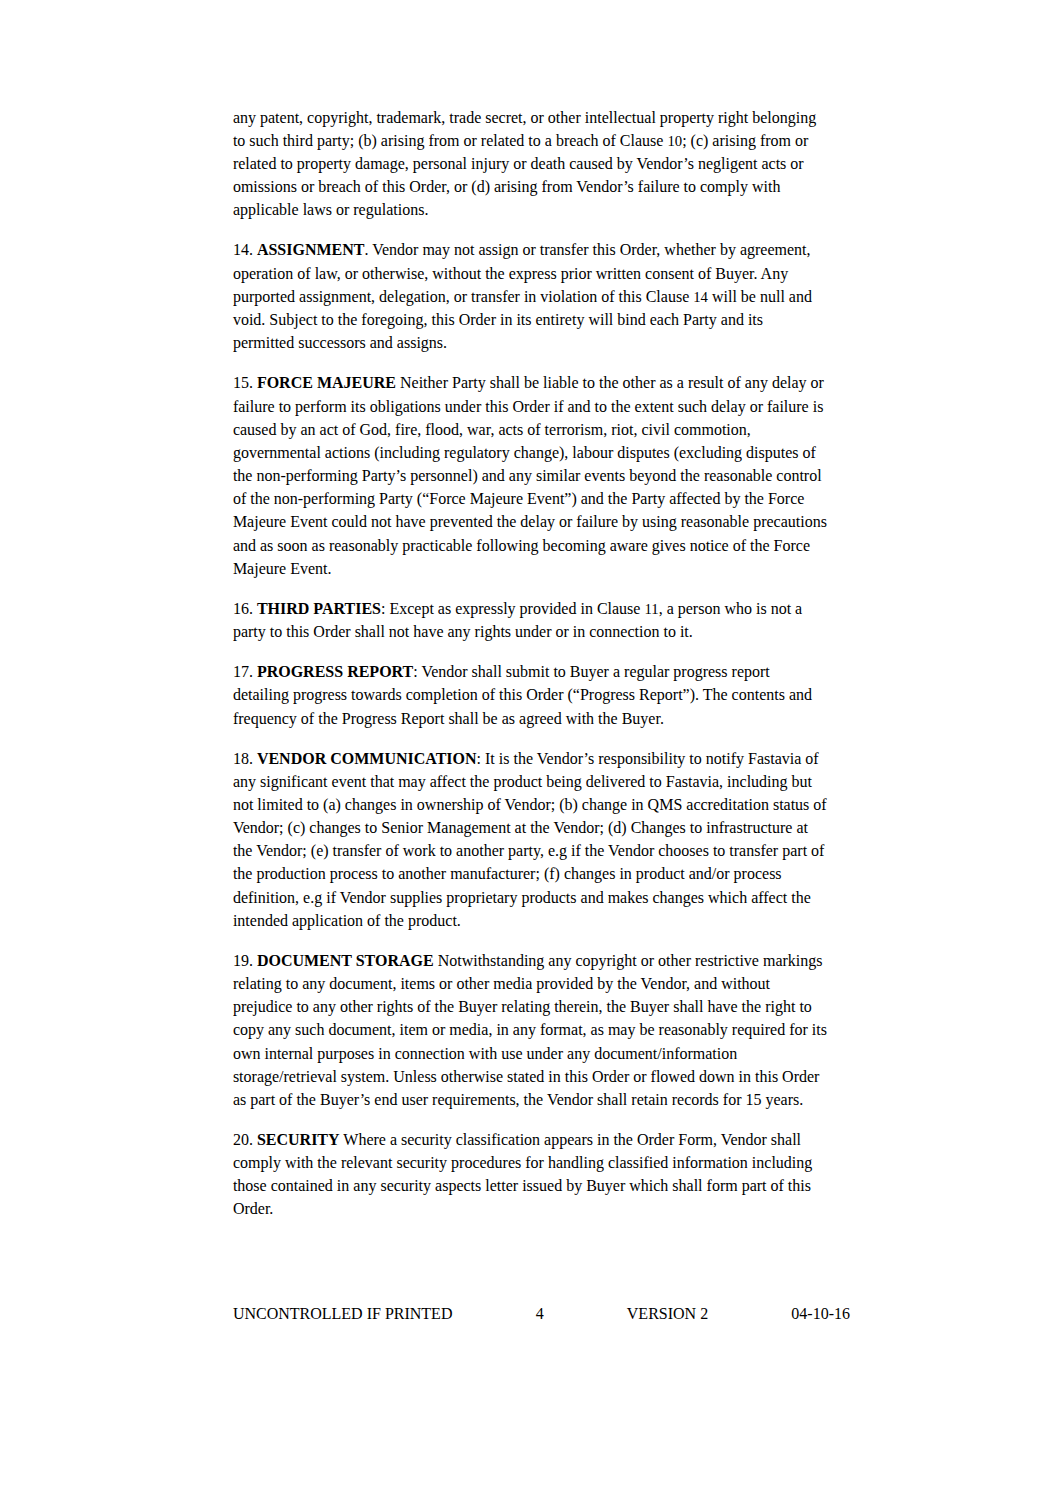any patent, copyright, trademark, trade secret, or other intellectual property right belonging to such third party; (b) arising from or related to a breach of Clause 10; (c) arising from or related to property damage, personal injury or death caused by Vendor’s negligent acts or omissions or breach of this Order, or (d) arising from Vendor’s failure to comply with applicable laws or regulations.
14. ASSIGNMENT. Vendor may not assign or transfer this Order, whether by agreement, operation of law, or otherwise, without the express prior written consent of Buyer. Any purported assignment, delegation, or transfer in violation of this Clause 14 will be null and void. Subject to the foregoing, this Order in its entirety will bind each Party and its permitted successors and assigns.
15. FORCE MAJEURE Neither Party shall be liable to the other as a result of any delay or failure to perform its obligations under this Order if and to the extent such delay or failure is caused by an act of God, fire, flood, war, acts of terrorism, riot, civil commotion, governmental actions (including regulatory change), labour disputes (excluding disputes of the non-performing Party’s personnel) and any similar events beyond the reasonable control of the non-performing Party (“Force Majeure Event”) and the Party affected by the Force Majeure Event could not have prevented the delay or failure by using reasonable precautions and as soon as reasonably practicable following becoming aware gives notice of the Force Majeure Event.
16. THIRD PARTIES: Except as expressly provided in Clause 11, a person who is not a party to this Order shall not have any rights under or in connection to it.
17. PROGRESS REPORT: Vendor shall submit to Buyer a regular progress report detailing progress towards completion of this Order (“Progress Report”). The contents and frequency of the Progress Report shall be as agreed with the Buyer.
18. VENDOR COMMUNICATION: It is the Vendor’s responsibility to notify Fastavia of any significant event that may affect the product being delivered to Fastavia, including but not limited to (a) changes in ownership of Vendor; (b) change in QMS accreditation status of Vendor; (c) changes to Senior Management at the Vendor; (d) Changes to infrastructure at the Vendor; (e) transfer of work to another party, e.g if the Vendor chooses to transfer part of the production process to another manufacturer; (f) changes in product and/or process definition, e.g if Vendor supplies proprietary products and makes changes which affect the intended application of the product.
19. DOCUMENT STORAGE Notwithstanding any copyright or other restrictive markings relating to any document, items or other media provided by the Vendor, and without prejudice to any other rights of the Buyer relating therein, the Buyer shall have the right to copy any such document, item or media, in any format, as may be reasonably required for its own internal purposes in connection with use under any document/information storage/retrieval system. Unless otherwise stated in this Order or flowed down in this Order as part of the Buyer’s end user requirements, the Vendor shall retain records for 15 years.
20. SECURITY Where a security classification appears in the Order Form, Vendor shall comply with the relevant security procedures for handling classified information including those contained in any security aspects letter issued by Buyer which shall form part of this Order.
UNCONTROLLED IF PRINTED 4 VERSION 2 04-10-16